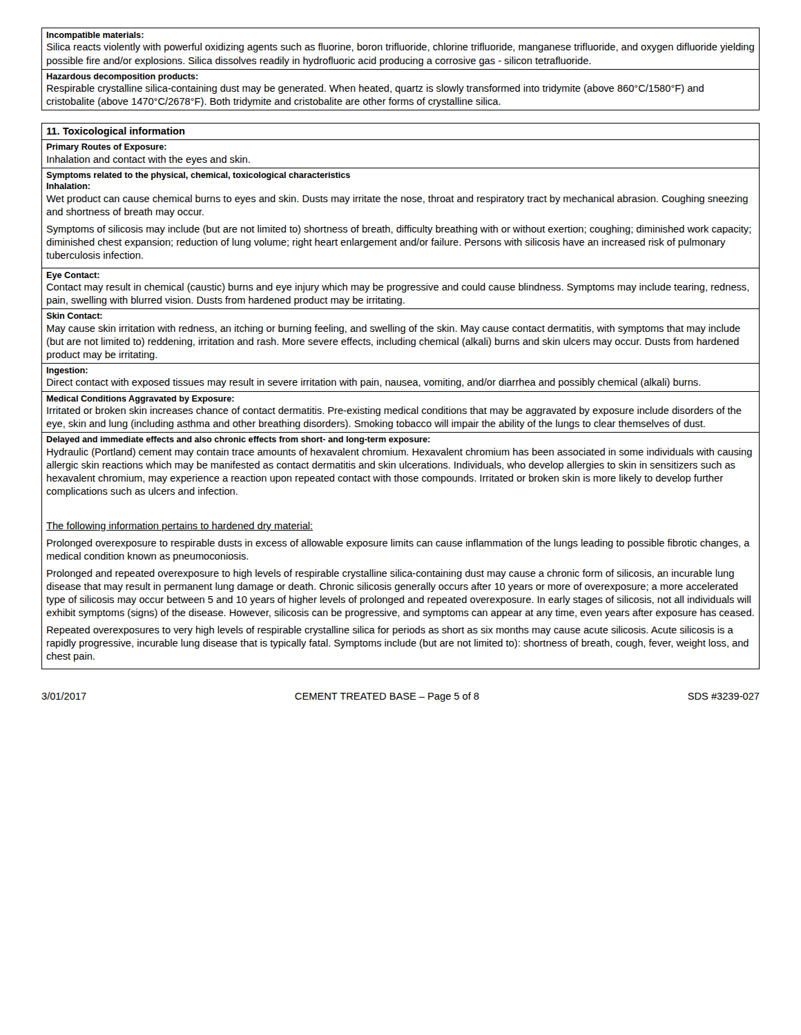| Incompatible materials: Silica reacts violently with powerful oxidizing agents such as fluorine, boron trifluoride, chlorine trifluoride, manganese trifluoride, and oxygen difluoride yielding possible fire and/or explosions. Silica dissolves readily in hydrofluoric acid producing a corrosive gas - silicon tetrafluoride. |
| Hazardous decomposition products: Respirable crystalline silica-containing dust may be generated. When heated, quartz is slowly transformed into tridymite (above 860°C/1580°F) and cristobalite (above 1470°C/2678°F). Both tridymite and cristobalite are other forms of crystalline silica. |
| 11. Toxicological information |
| Primary Routes of Exposure: Inhalation and contact with the eyes and skin. |
| Symptoms related to the physical, chemical, toxicological characteristics Inhalation: Wet product can cause chemical burns to eyes and skin. Dusts may irritate the nose, throat and respiratory tract by mechanical abrasion. Coughing sneezing and shortness of breath may occur. Symptoms of silicosis may include (but are not limited to) shortness of breath, difficulty breathing with or without exertion; coughing; diminished work capacity; diminished chest expansion; reduction of lung volume; right heart enlargement and/or failure. Persons with silicosis have an increased risk of pulmonary tuberculosis infection. |
| Eye Contact: Contact may result in chemical (caustic) burns and eye injury which may be progressive and could cause blindness. Symptoms may include tearing, redness, pain, swelling with blurred vision. Dusts from hardened product may be irritating. |
| Skin Contact: May cause skin irritation with redness, an itching or burning feeling, and swelling of the skin. May cause contact dermatitis, with symptoms that may include (but are not limited to) reddening, irritation and rash. More severe effects, including chemical (alkali) burns and skin ulcers may occur. Dusts from hardened product may be irritating. |
| Ingestion: Direct contact with exposed tissues may result in severe irritation with pain, nausea, vomiting, and/or diarrhea and possibly chemical (alkali) burns. |
| Medical Conditions Aggravated by Exposure: Irritated or broken skin increases chance of contact dermatitis. Pre-existing medical conditions that may be aggravated by exposure include disorders of the eye, skin and lung (including asthma and other breathing disorders). Smoking tobacco will impair the ability of the lungs to clear themselves of dust. |
| Delayed and immediate effects and also chronic effects from short- and long-term exposure: Hydraulic (Portland) cement may contain trace amounts of hexavalent chromium. Hexavalent chromium has been associated in some individuals with causing allergic skin reactions which may be manifested as contact dermatitis and skin ulcerations. Individuals, who develop allergies to skin in sensitizers such as hexavalent chromium, may experience a reaction upon repeated contact with those compounds. Irritated or broken skin is more likely to develop further complications such as ulcers and infection. The following information pertains to hardened dry material: Prolonged overexposure to respirable dusts in excess of allowable exposure limits can cause inflammation of the lungs leading to possible fibrotic changes, a medical condition known as pneumoconiosis. Prolonged and repeated overexposure to high levels of respirable crystalline silica-containing dust may cause a chronic form of silicosis, an incurable lung disease that may result in permanent lung damage or death. Chronic silicosis generally occurs after 10 years or more of overexposure; a more accelerated type of silicosis may occur between 5 and 10 years of higher levels of prolonged and repeated overexposure. In early stages of silicosis, not all individuals will exhibit symptoms (signs) of the disease. However, silicosis can be progressive, and symptoms can appear at any time, even years after exposure has ceased. Repeated overexposures to very high levels of respirable crystalline silica for periods as short as six months may cause acute silicosis. Acute silicosis is a rapidly progressive, incurable lung disease that is typically fatal. Symptoms include (but are not limited to): shortness of breath, cough, fever, weight loss, and chest pain. |
3/01/2017
CEMENT TREATED BASE – Page 5 of 8
SDS #3239-027